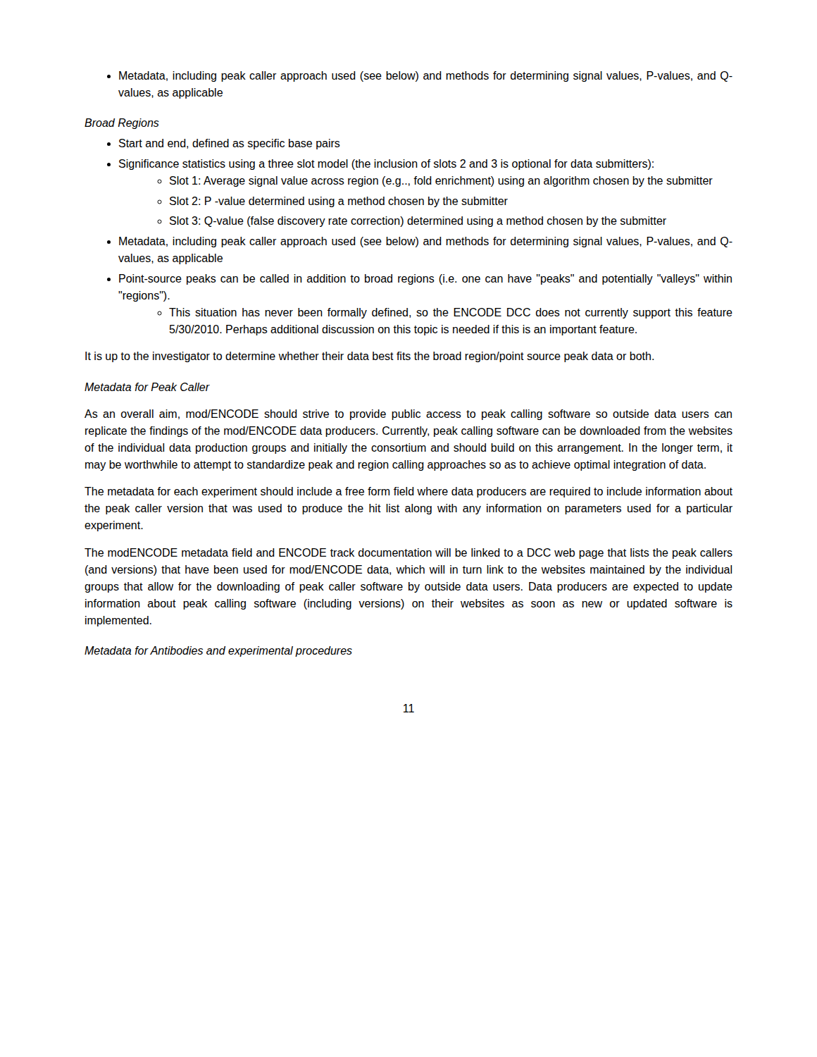Metadata, including peak caller approach used (see below) and methods for determining signal values, P-values, and Q-values, as applicable
Broad Regions
Start and end, defined as specific base pairs
Significance statistics using a three slot model (the inclusion of slots 2 and 3 is optional for data submitters):
Slot 1: Average signal value across region (e.g.., fold enrichment) using an algorithm chosen by the submitter
Slot 2: P -value determined using a method chosen by the submitter
Slot 3: Q-value (false discovery rate correction) determined using a method chosen by the submitter
Metadata, including peak caller approach used (see below) and methods for determining signal values, P-values, and Q-values, as applicable
Point-source peaks can be called in addition to broad regions (i.e. one can have "peaks" and potentially "valleys" within "regions").
This situation has never been formally defined, so the ENCODE DCC does not currently support this feature 5/30/2010. Perhaps additional discussion on this topic is needed if this is an important feature.
It is up to the investigator to determine whether their data best fits the broad region/point source peak data or both.
Metadata for Peak Caller
As an overall aim, mod/ENCODE should strive to provide public access to peak calling software so outside data users can replicate the findings of the mod/ENCODE data producers. Currently, peak calling software can be downloaded from the websites of the individual data production groups and initially the consortium and should build on this arrangement. In the longer term, it may be worthwhile to attempt to standardize peak and region calling approaches so as to achieve optimal integration of data.
The metadata for each experiment should include a free form field where data producers are required to include information about the peak caller version that was used to produce the hit list along with any information on parameters used for a particular experiment.
The modENCODE metadata field and ENCODE track documentation will be linked to a DCC web page that lists the peak callers (and versions) that have been used for mod/ENCODE data, which will in turn link to the websites maintained by the individual groups that allow for the downloading of peak caller software by outside data users. Data producers are expected to update information about peak calling software (including versions) on their websites as soon as new or updated software is implemented.
Metadata for Antibodies and experimental procedures
11